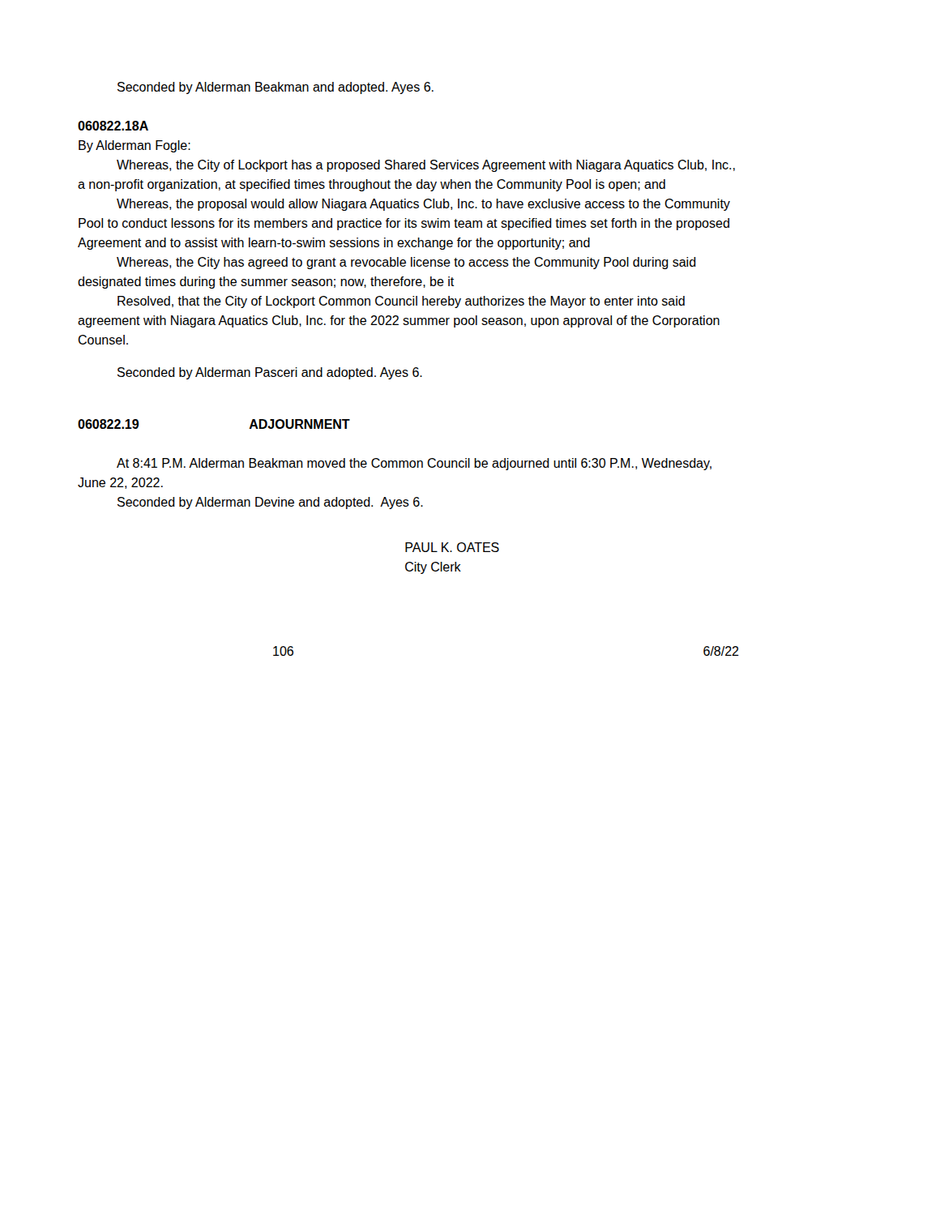Seconded by Alderman Beakman and adopted. Ayes 6.
060822.18A
By Alderman Fogle:
Whereas, the City of Lockport has a proposed Shared Services Agreement with Niagara Aquatics Club, Inc., a non-profit organization, at specified times throughout the day when the Community Pool is open; and
Whereas, the proposal would allow Niagara Aquatics Club, Inc. to have exclusive access to the Community Pool to conduct lessons for its members and practice for its swim team at specified times set forth in the proposed Agreement and to assist with learn-to-swim sessions in exchange for the opportunity; and
Whereas, the City has agreed to grant a revocable license to access the Community Pool during said designated times during the summer season; now, therefore, be it
Resolved, that the City of Lockport Common Council hereby authorizes the Mayor to enter into said agreement with Niagara Aquatics Club, Inc. for the 2022 summer pool season, upon approval of the Corporation Counsel.
Seconded by Alderman Pasceri and adopted. Ayes 6.
060822.19 ADJOURNMENT
At 8:41 P.M. Alderman Beakman moved the Common Council be adjourned until 6:30 P.M., Wednesday, June 22, 2022.
Seconded by Alderman Devine and adopted. Ayes 6.
PAUL K. OATES
City Clerk
106 6/8/22